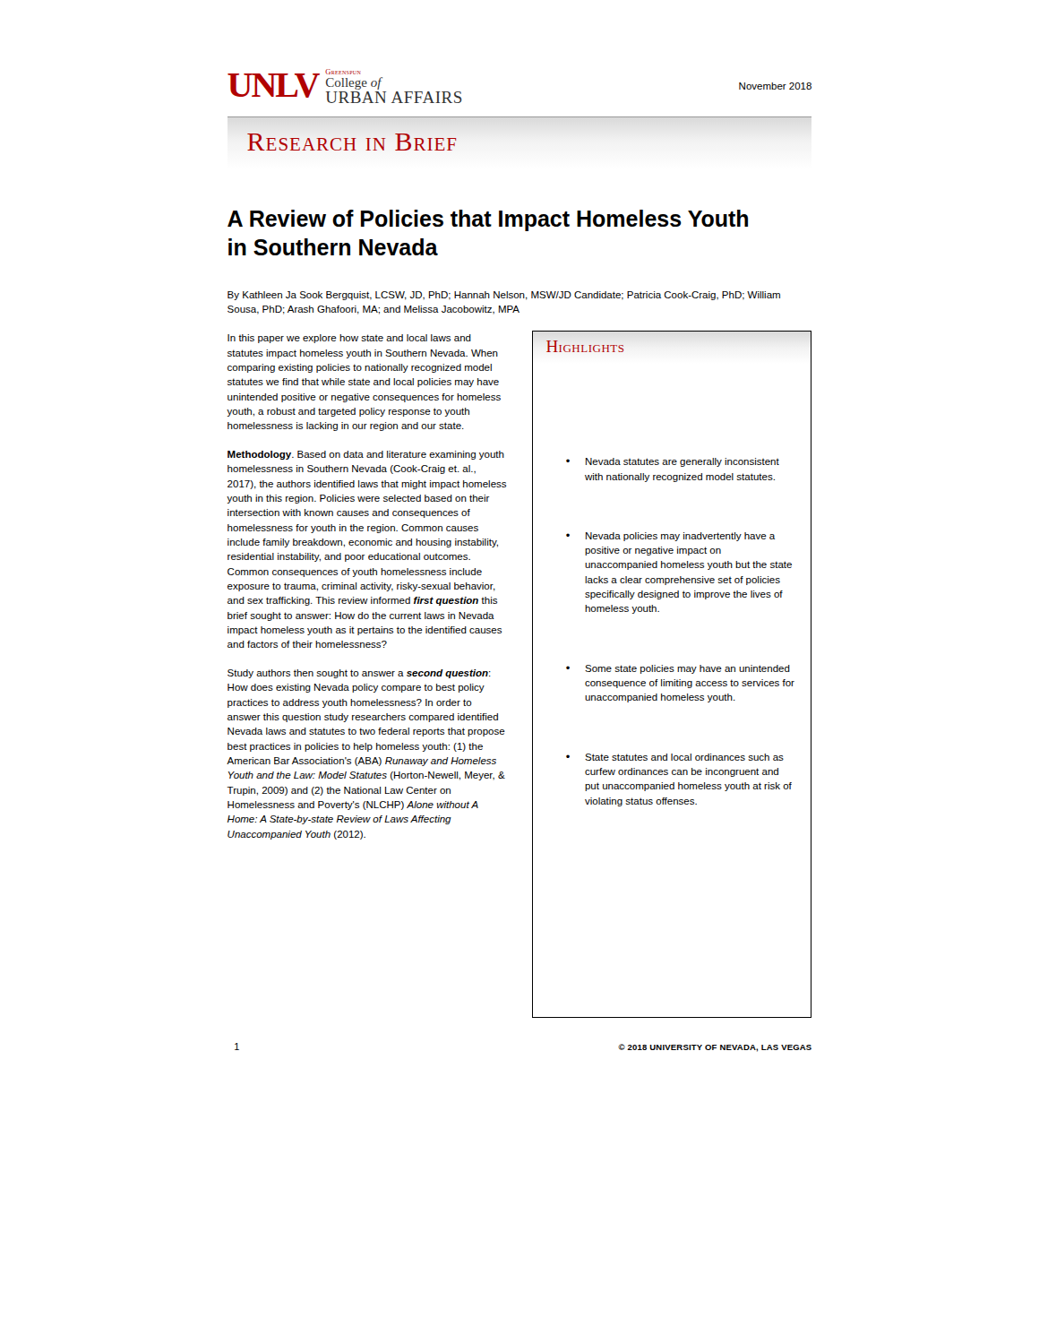UNLV
Greenspun
College of
URBAN AFFAIRS
November 2018
Research in Brief
A Review of Policies that Impact Homeless Youth in Southern Nevada
By Kathleen Ja Sook Bergquist, LCSW, JD, PhD; Hannah Nelson, MSW/JD Candidate; Patricia Cook-Craig, PhD; William Sousa, PhD; Arash Ghafoori, MA; and Melissa Jacobowitz, MPA
In this paper we explore how state and local laws and statutes impact homeless youth in Southern Nevada. When comparing existing policies to nationally recognized model statutes we find that while state and local policies may have unintended positive or negative consequences for homeless youth, a robust and targeted policy response to youth homelessness is lacking in our region and our state.
Methodology. Based on data and literature examining youth homelessness in Southern Nevada (Cook-Craig et. al., 2017), the authors identified laws that might impact homeless youth in this region. Policies were selected based on their intersection with known causes and consequences of homelessness for youth in the region. Common causes include family breakdown, economic and housing instability, residential instability, and poor educational outcomes. Common consequences of youth homelessness include exposure to trauma, criminal activity, risky-sexual behavior, and sex trafficking. This review informed first question this brief sought to answer: How do the current laws in Nevada impact homeless youth as it pertains to the identified causes and factors of their homelessness?
Study authors then sought to answer a second question: How does existing Nevada policy compare to best policy practices to address youth homelessness? In order to answer this question study researchers compared identified Nevada laws and statutes to two federal reports that propose best practices in policies to help homeless youth: (1) the American Bar Association's (ABA) Runaway and Homeless Youth and the Law: Model Statutes (Horton-Newell, Meyer, & Trupin, 2009) and (2) the National Law Center on Homelessness and Poverty's (NLCHP) Alone without A Home: A State-by-state Review of Laws Affecting Unaccompanied Youth (2012).
Highlights
Nevada statutes are generally inconsistent with nationally recognized model statutes.
Nevada policies may inadvertently have a positive or negative impact on unaccompanied homeless youth but the state lacks a clear comprehensive set of policies specifically designed to improve the lives of homeless youth.
Some state policies may have an unintended consequence of limiting access to services for unaccompanied homeless youth.
State statutes and local ordinances such as curfew ordinances can be incongruent and put unaccompanied homeless youth at risk of violating status offenses.
1
© 2018 UNIVERSITY OF NEVADA, LAS VEGAS